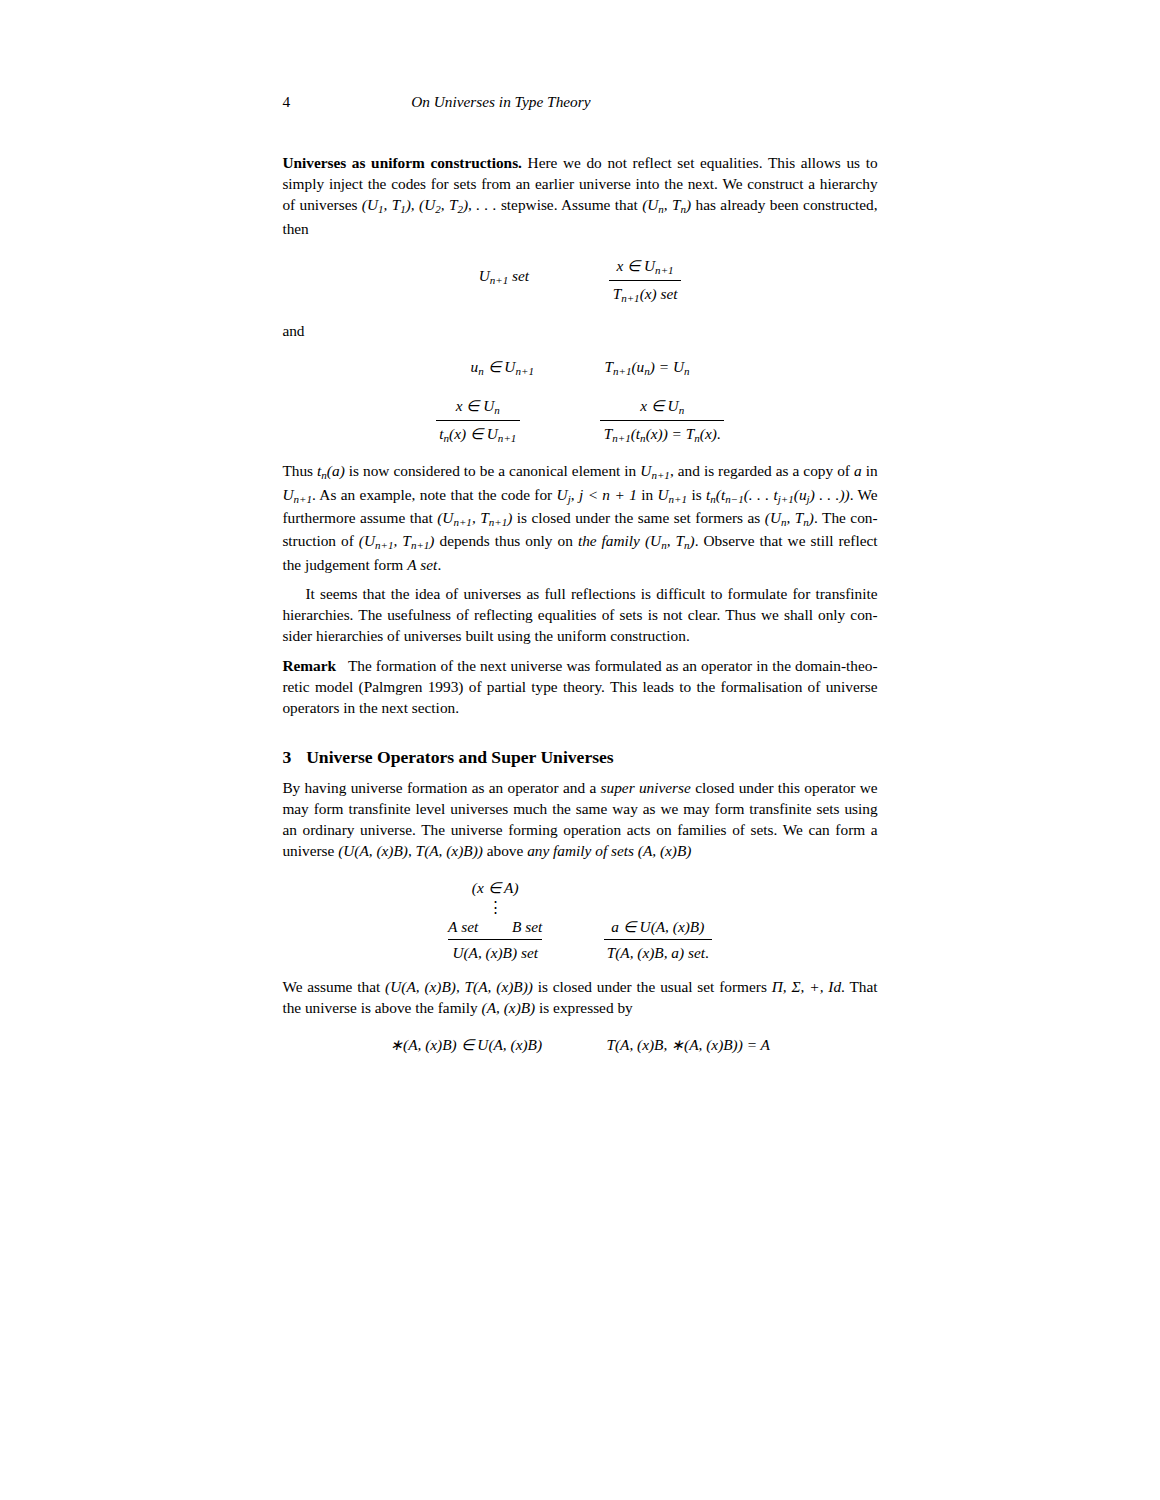4 On Universes in Type Theory
Universes as uniform constructions. Here we do not reflect set equalities. This allows us to simply inject the codes for sets from an earlier universe into the next. We construct a hierarchy of universes (U1, T1), (U2, T2), . . . stepwise. Assume that (Un, Tn) has already been constructed, then
Un+1 set x ∈ Un+1 Tn+1(x) set
and
un ∈ Un+1 Tn+1(un) = Un
x ∈ Un tn(x) ∈ Un+1 x ∈ Un Tn+1(tn(x)) = Tn(x).
Thus tn(a) is now considered to be a canonical element in Un+1, and is regarded as a copy of a in Un+1. As an example, note that the code for Uj, j < n + 1 in Un+1 is tn(tn−1(. . . tj+1(uj) . . .)). We furthermore assume that (Un+1, Tn+1) is closed under the same set formers as (Un, Tn). The construction of (Un+1, Tn+1) depends thus only on the family (Un, Tn). Observe that we still reflect the judgement form A set.
It seems that the idea of universes as full reflections is difficult to formulate for transfinite hierarchies. The usefulness of reflecting equalities of sets is not clear. Thus we shall only consider hierarchies of universes built using the uniform construction.
Remark The formation of the next universe was formulated as an operator in the domain-theoretic model (Palmgren 1993) of partial type theory. This leads to the formalisation of universe operators in the next section.
3 Universe Operators and Super Universes
By having universe formation as an operator and a super universe closed under this operator we may form transfinite level universes much the same way as we may form transfinite sets using an ordinary universe. The universe forming operation acts on families of sets. We can form a universe (U(A, (x)B), T(A, (x)B)) above any family of sets (A, (x)B)
(x ∈ A) ⋮ A set B set U(A, (x)B) set a ∈ U(A, (x)B) T(A, (x)B, a) set.
We assume that (U(A, (x)B), T(A, (x)B)) is closed under the usual set formers Π, Σ, +, Id. That the universe is above the family (A, (x)B) is expressed by
∗(A, (x)B) ∈ U(A, (x)B) T(A, (x)B, ∗(A, (x)B)) = A